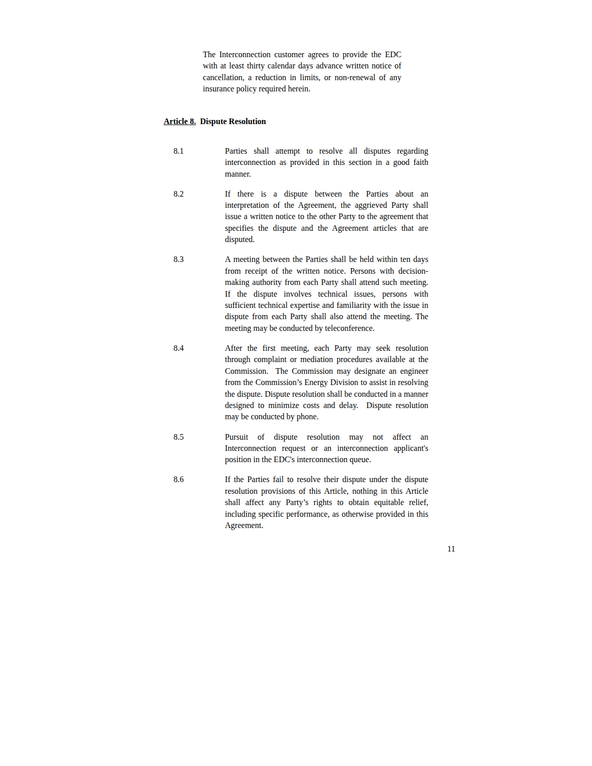The Interconnection customer agrees to provide the EDC with at least thirty calendar days advance written notice of cancellation, a reduction in limits, or non-renewal of any insurance policy required herein.
Article 8. Dispute Resolution
8.1
Parties shall attempt to resolve all disputes regarding interconnection as provided in this section in a good faith manner.
8.2
If there is a dispute between the Parties about an interpretation of the Agreement, the aggrieved Party shall issue a written notice to the other Party to the agreement that specifies the dispute and the Agreement articles that are disputed.
8.3
A meeting between the Parties shall be held within ten days from receipt of the written notice. Persons with decision-making authority from each Party shall attend such meeting. If the dispute involves technical issues, persons with sufficient technical expertise and familiarity with the issue in dispute from each Party shall also attend the meeting. The meeting may be conducted by teleconference.
8.4
After the first meeting, each Party may seek resolution through complaint or mediation procedures available at the Commission. The Commission may designate an engineer from the Commission’s Energy Division to assist in resolving the dispute. Dispute resolution shall be conducted in a manner designed to minimize costs and delay. Dispute resolution may be conducted by phone.
8.5
Pursuit of dispute resolution may not affect an Interconnection request or an interconnection applicant's position in the EDC's interconnection queue.
8.6
If the Parties fail to resolve their dispute under the dispute resolution provisions of this Article, nothing in this Article shall affect any Party’s rights to obtain equitable relief, including specific performance, as otherwise provided in this Agreement.
11